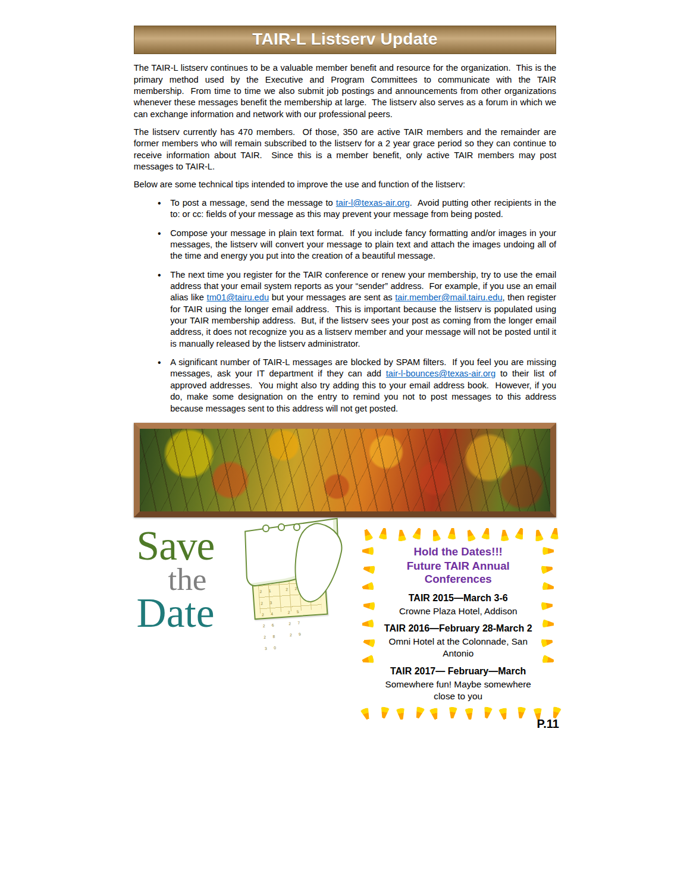TAIR-L Listserv Update
The TAIR-L listserv continues to be a valuable member benefit and resource for the organization. This is the primary method used by the Executive and Program Committees to communicate with the TAIR membership. From time to time we also submit job postings and announcements from other organizations whenever these messages benefit the membership at large. The listserv also serves as a forum in which we can exchange information and network with our professional peers.
The listserv currently has 470 members. Of those, 350 are active TAIR members and the remainder are former members who will remain subscribed to the listserv for a 2 year grace period so they can continue to receive information about TAIR. Since this is a member benefit, only active TAIR members may post messages to TAIR-L.
Below are some technical tips intended to improve the use and function of the listserv:
To post a message, send the message to tair-l@texas-air.org. Avoid putting other recipients in the to: or cc: fields of your message as this may prevent your message from being posted.
Compose your message in plain text format. If you include fancy formatting and/or images in your messages, the listserv will convert your message to plain text and attach the images undoing all of the time and energy you put into the creation of a beautiful message.
The next time you register for the TAIR conference or renew your membership, try to use the email address that your email system reports as your “sender” address. For example, if you use an email alias like tm01@tairu.edu but your messages are sent as tair.member@mail.tairu.edu, then register for TAIR using the longer email address. This is important because the listserv is populated using your TAIR membership address. But, if the listserv sees your post as coming from the longer email address, it does not recognize you as a listserv member and your message will not be posted until it is manually released by the listserv administrator.
A significant number of TAIR-L messages are blocked by SPAM filters. If you feel you are missing messages, ask your IT department if they can add tair-l-bounces@texas-air.org to their list of approved addresses. You might also try adding this to your email address book. However, if you do, make some designation on the entry to remind you not to post messages to this address because messages sent to this address will not get posted.
17 18 19 20 21 22 23
24 25 26 27 28 29 30
Save the Date
Hold the Dates!!!
Future TAIR Annual Conferences
TAIR 2015—March 3-6
Crowne Plaza Hotel, Addison
TAIR 2016—February 28-March 2
Omni Hotel at the Colonnade, San Antonio
TAIR 2017— February—March
Somewhere fun! Maybe somewhere close to you
P.11